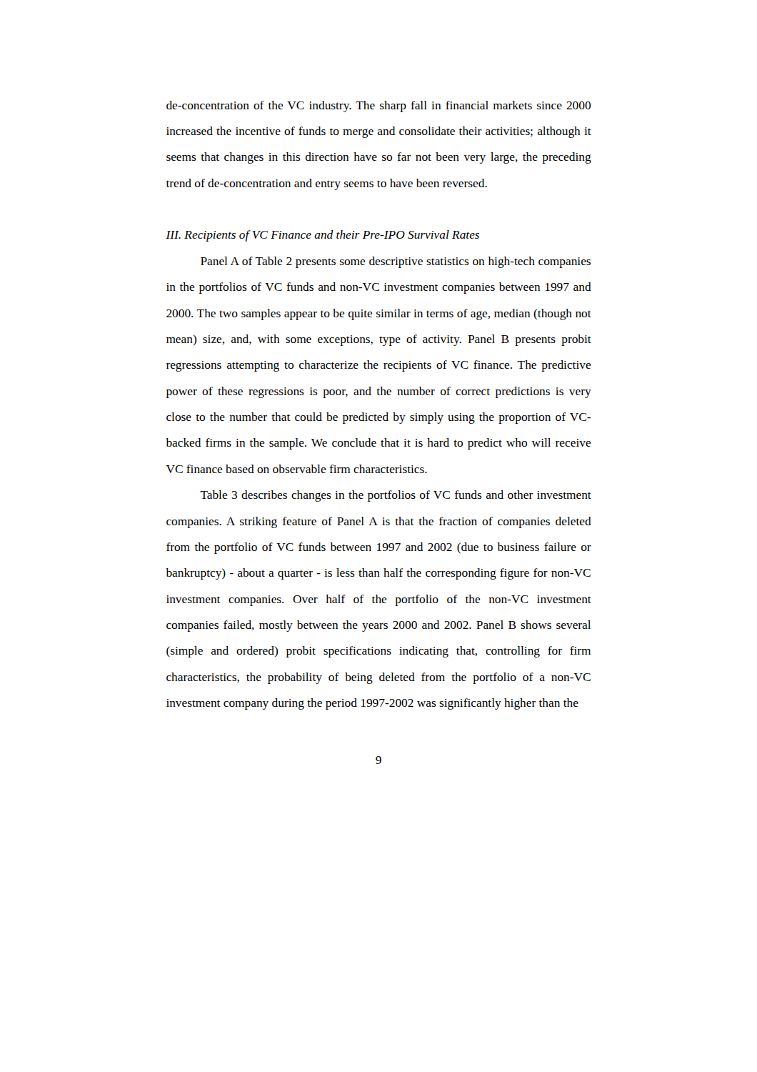de-concentration of the VC industry. The sharp fall in financial markets since 2000 increased the incentive of funds to merge and consolidate their activities; although it seems that changes in this direction have so far not been very large, the preceding trend of de-concentration and entry seems to have been reversed.
III. Recipients of VC Finance and their Pre-IPO Survival Rates
Panel A of Table 2 presents some descriptive statistics on high-tech companies in the portfolios of VC funds and non-VC investment companies between 1997 and 2000. The two samples appear to be quite similar in terms of age, median (though not mean) size, and, with some exceptions, type of activity. Panel B presents probit regressions attempting to characterize the recipients of VC finance. The predictive power of these regressions is poor, and the number of correct predictions is very close to the number that could be predicted by simply using the proportion of VC-backed firms in the sample. We conclude that it is hard to predict who will receive VC finance based on observable firm characteristics.
Table 3 describes changes in the portfolios of VC funds and other investment companies. A striking feature of Panel A is that the fraction of companies deleted from the portfolio of VC funds between 1997 and 2002 (due to business failure or bankruptcy) - about a quarter - is less than half the corresponding figure for non-VC investment companies. Over half of the portfolio of the non-VC investment companies failed, mostly between the years 2000 and 2002. Panel B shows several (simple and ordered) probit specifications indicating that, controlling for firm characteristics, the probability of being deleted from the portfolio of a non-VC investment company during the period 1997-2002 was significantly higher than the
9